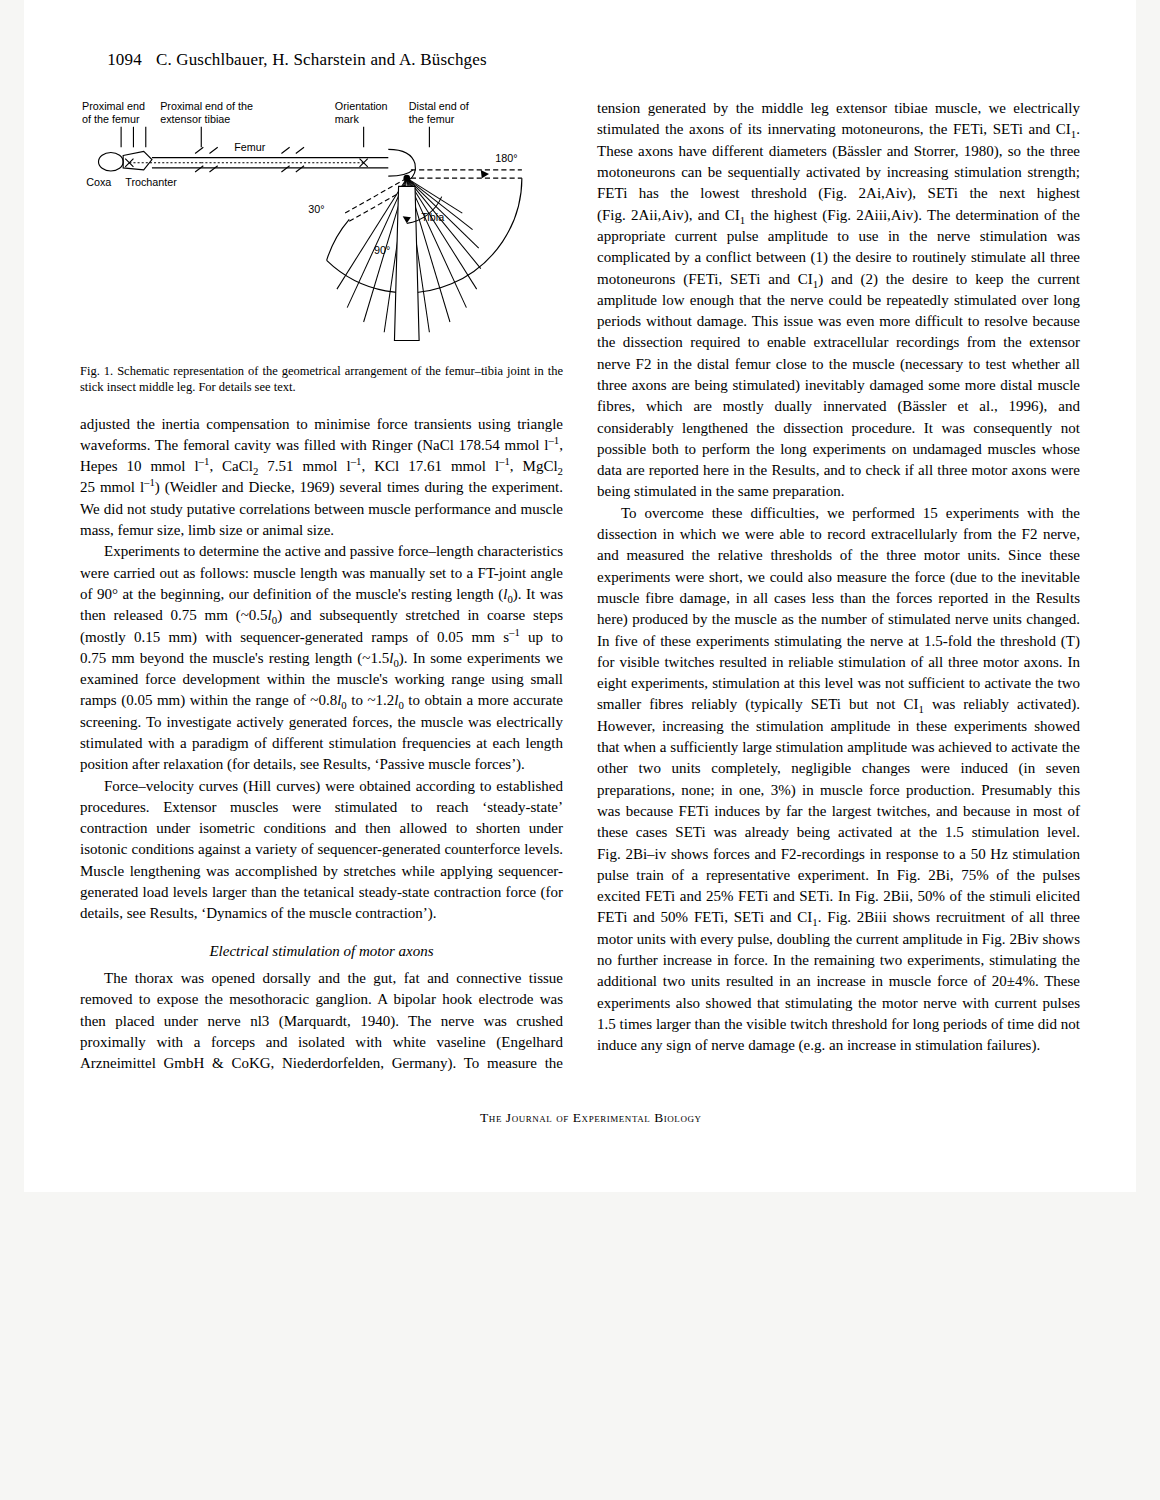1094 C. Guschlbauer, H. Scharstein and A. Büschges
Proximal end of the femur Proximal end of the extensor tibiae Orientation mark Distal end of the femur Coxa Trochanter Femur 180° 30° Tibia 90°
Fig. 1. Schematic representation of the geometrical arrangement of the femur–tibia joint in the stick insect middle leg. For details see text.
adjusted the inertia compensation to minimise force transients using triangle waveforms. The femoral cavity was filled with Ringer (NaCl 178.54 mmol l–1, Hepes 10 mmol l–1, CaCl2 7.51 mmol l–1, KCl 17.61 mmol l–1, MgCl2 25 mmol l–1) (Weidler and Diecke, 1969) several times during the experiment. We did not study putative correlations between muscle performance and muscle mass, femur size, limb size or animal size.
Experiments to determine the active and passive force–length characteristics were carried out as follows: muscle length was manually set to a FT-joint angle of 90° at the beginning, our definition of the muscle's resting length (l0). It was then released 0.75 mm (~0.5l0) and subsequently stretched in coarse steps (mostly 0.15 mm) with sequencer-generated ramps of 0.05 mm s–1 up to 0.75 mm beyond the muscle's resting length (~1.5l0). In some experiments we examined force development within the muscle's working range using small ramps (0.05 mm) within the range of ~0.8l0 to ~1.2l0 to obtain a more accurate screening. To investigate actively generated forces, the muscle was electrically stimulated with a paradigm of different stimulation frequencies at each length position after relaxation (for details, see Results, ‘Passive muscle forces’).
Force–velocity curves (Hill curves) were obtained according to established procedures. Extensor muscles were stimulated to reach ‘steady-state’ contraction under isometric conditions and then allowed to shorten under isotonic conditions against a variety of sequencer-generated counterforce levels. Muscle lengthening was accomplished by stretches while applying sequencer-generated load levels larger than the tetanical steady-state contraction force (for details, see Results, ‘Dynamics of the muscle contraction’).
Electrical stimulation of motor axons
The thorax was opened dorsally and the gut, fat and connective tissue removed to expose the mesothoracic ganglion. A bipolar hook electrode was then placed under nerve nl3 (Marquardt, 1940). The nerve was crushed proximally with a forceps and isolated with white vaseline (Engelhard Arzneimittel GmbH & CoKG, Niederdorfelden, Germany). To measure the tension generated by the middle leg extensor tibiae muscle, we electrically stimulated the axons of its innervating motoneurons, the FETi, SETi and CI1. These axons have different diameters (Bässler and Storrer, 1980), so the three motoneurons can be sequentially activated by increasing stimulation strength; FETi has the lowest threshold (Fig. 2Ai,Aiv), SETi the next highest (Fig. 2Aii,Aiv), and CI1 the highest (Fig. 2Aiii,Aiv). The determination of the appropriate current pulse amplitude to use in the nerve stimulation was complicated by a conflict between (1) the desire to routinely stimulate all three motoneurons (FETi, SETi and CI1) and (2) the desire to keep the current amplitude low enough that the nerve could be repeatedly stimulated over long periods without damage. This issue was even more difficult to resolve because the dissection required to enable extracellular recordings from the extensor nerve F2 in the distal femur close to the muscle (necessary to test whether all three axons are being stimulated) inevitably damaged some more distal muscle fibres, which are mostly dually innervated (Bässler et al., 1996), and considerably lengthened the dissection procedure. It was consequently not possible both to perform the long experiments on undamaged muscles whose data are reported here in the Results, and to check if all three motor axons were being stimulated in the same preparation.
To overcome these difficulties, we performed 15 experiments with the dissection in which we were able to record extracellularly from the F2 nerve, and measured the relative thresholds of the three motor units. Since these experiments were short, we could also measure the force (due to the inevitable muscle fibre damage, in all cases less than the forces reported in the Results here) produced by the muscle as the number of stimulated nerve units changed. In five of these experiments stimulating the nerve at 1.5-fold the threshold (T) for visible twitches resulted in reliable stimulation of all three motor axons. In eight experiments, stimulation at this level was not sufficient to activate the two smaller fibres reliably (typically SETi but not CI1 was reliably activated). However, increasing the stimulation amplitude in these experiments showed that when a sufficiently large stimulation amplitude was achieved to activate the other two units completely, negligible changes were induced (in seven preparations, none; in one, 3%) in muscle force production. Presumably this was because FETi induces by far the largest twitches, and because in most of these cases SETi was already being activated at the 1.5 stimulation level. Fig. 2Bi–iv shows forces and F2-recordings in response to a 50 Hz stimulation pulse train of a representative experiment. In Fig. 2Bi, 75% of the pulses excited FETi and 25% FETi and SETi. In Fig. 2Bii, 50% of the stimuli elicited FETi and 50% FETi, SETi and CI1. Fig. 2Biii shows recruitment of all three motor units with every pulse, doubling the current amplitude in Fig. 2Biv shows no further increase in force. In the remaining two experiments, stimulating the additional two units resulted in an increase in muscle force of 20±4%. These experiments also showed that stimulating the motor nerve with current pulses 1.5 times larger than the visible twitch threshold for long periods of time did not induce any sign of nerve damage (e.g. an increase in stimulation failures).
The Journal of Experimental Biology